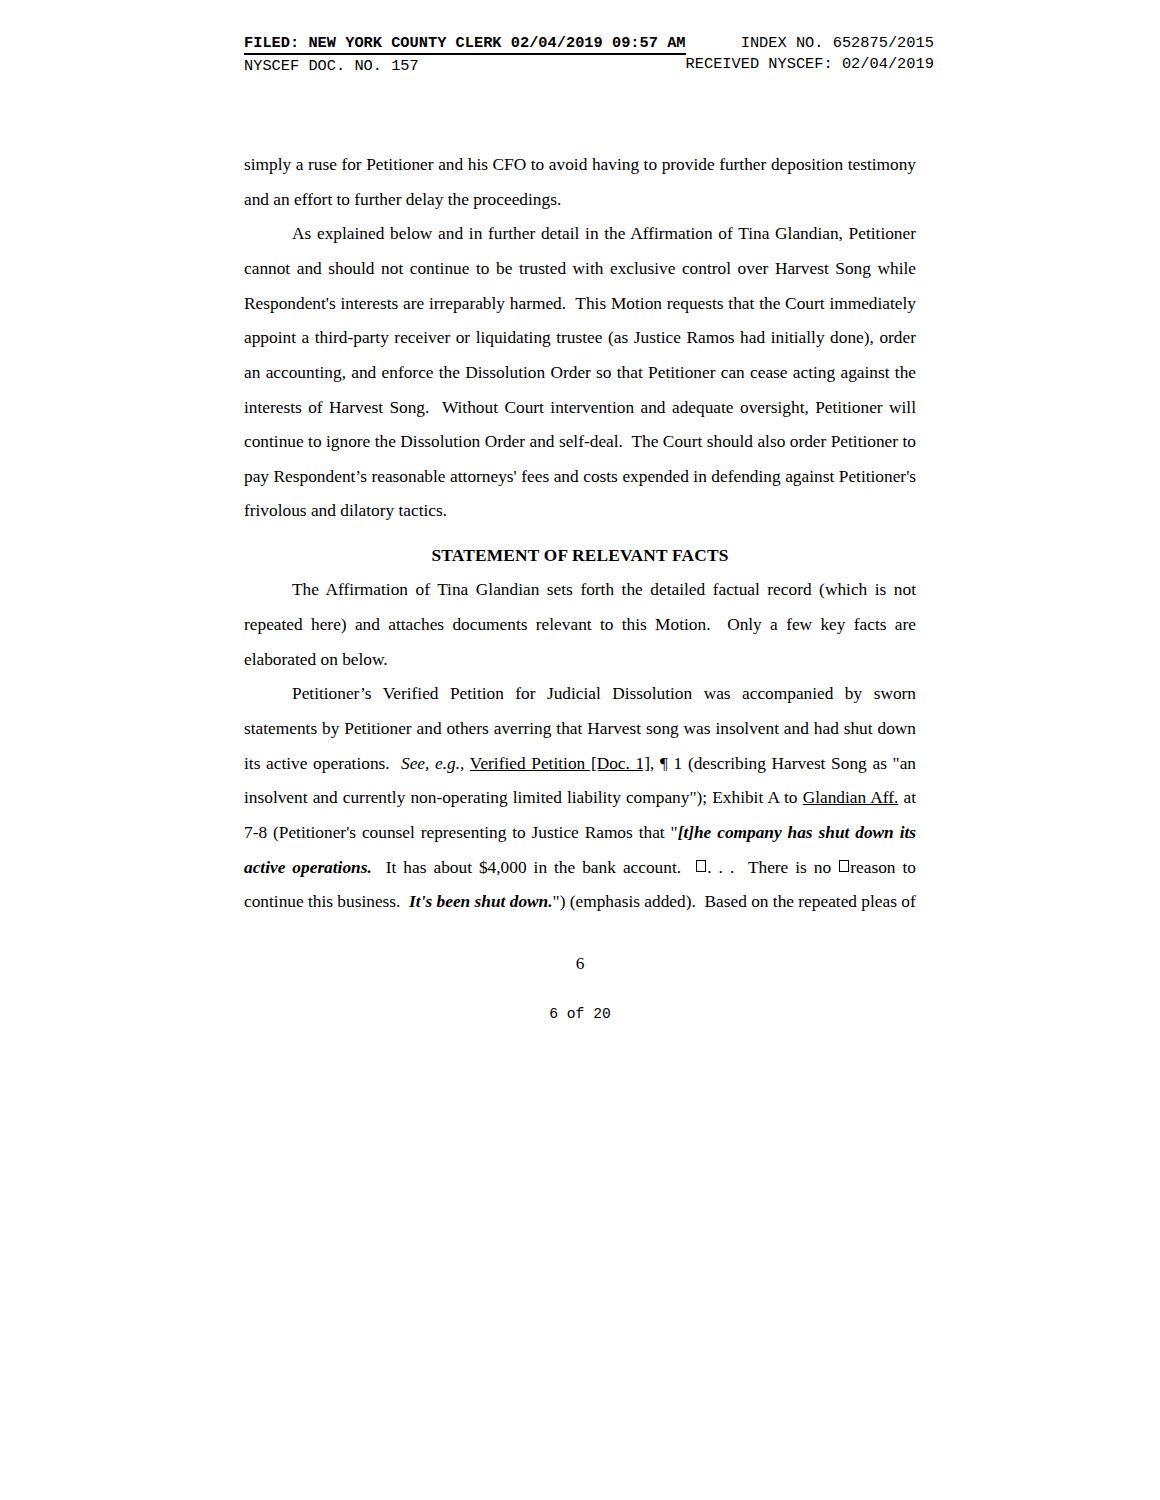FILED: NEW YORK COUNTY CLERK 02/04/2019 09:57 AM NYSCEF DOC. NO. 157
INDEX NO. 652875/2015 RECEIVED NYSCEF: 02/04/2019
simply a ruse for Petitioner and his CFO to avoid having to provide further deposition testimony and an effort to further delay the proceedings.
As explained below and in further detail in the Affirmation of Tina Glandian, Petitioner cannot and should not continue to be trusted with exclusive control over Harvest Song while Respondent's interests are irreparably harmed. This Motion requests that the Court immediately appoint a third-party receiver or liquidating trustee (as Justice Ramos had initially done), order an accounting, and enforce the Dissolution Order so that Petitioner can cease acting against the interests of Harvest Song. Without Court intervention and adequate oversight, Petitioner will continue to ignore the Dissolution Order and self-deal. The Court should also order Petitioner to pay Respondent’s reasonable attorneys' fees and costs expended in defending against Petitioner's frivolous and dilatory tactics.
STATEMENT OF RELEVANT FACTS
The Affirmation of Tina Glandian sets forth the detailed factual record (which is not repeated here) and attaches documents relevant to this Motion. Only a few key facts are elaborated on below.
Petitioner’s Verified Petition for Judicial Dissolution was accompanied by sworn statements by Petitioner and others averring that Harvest song was insolvent and had shut down its active operations. See, e.g., Verified Petition [Doc. 1], ¶ 1 (describing Harvest Song as "an insolvent and currently non-operating limited liability company"); Exhibit A to Glandian Aff. at 7-8 (Petitioner's counsel representing to Justice Ramos that "[t]he company has shut down its active operations. It has about $4,000 in the bank account. . . . There is no reason to continue this business. It's been shut down.") (emphasis added). Based on the repeated pleas of
6
6 of 20